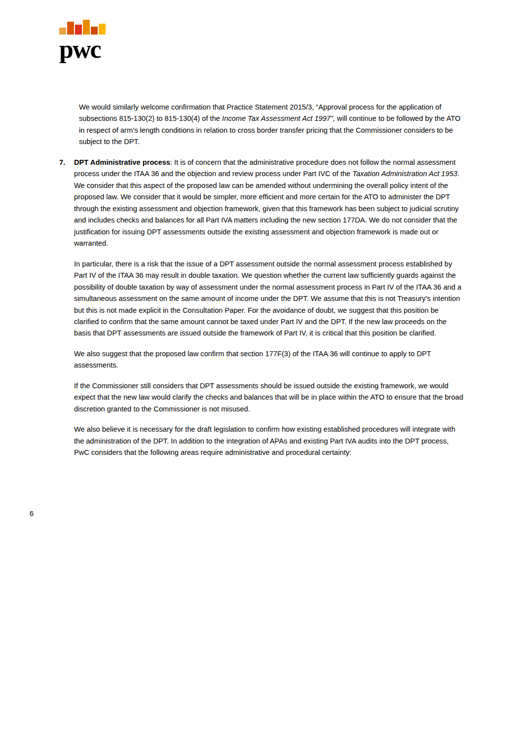pwc
We would similarly welcome confirmation that Practice Statement 2015/3, “Approval process for the application of subsections 815-130(2) to 815-130(4) of the Income Tax Assessment Act 1997”, will continue to be followed by the ATO in respect of arm’s length conditions in relation to cross border transfer pricing that the Commissioner considers to be subject to the DPT.
7.
DPT Administrative process: It is of concern that the administrative procedure does not follow the normal assessment process under the ITAA 36 and the objection and review process under Part IVC of the Taxation Administration Act 1953. We consider that this aspect of the proposed law can be amended without undermining the overall policy intent of the proposed law. We consider that it would be simpler, more efficient and more certain for the ATO to administer the DPT through the existing assessment and objection framework, given that this framework has been subject to judicial scrutiny and includes checks and balances for all Part IVA matters including the new section 177DA. We do not consider that the justification for issuing DPT assessments outside the existing assessment and objection framework is made out or warranted.
In particular, there is a risk that the issue of a DPT assessment outside the normal assessment process established by Part IV of the ITAA 36 may result in double taxation. We question whether the current law sufficiently guards against the possibility of double taxation by way of assessment under the normal assessment process in Part IV of the ITAA 36 and a simultaneous assessment on the same amount of income under the DPT. We assume that this is not Treasury’s intention but this is not made explicit in the Consultation Paper. For the avoidance of doubt, we suggest that this position be clarified to confirm that the same amount cannot be taxed under Part IV and the DPT. If the new law proceeds on the basis that DPT assessments are issued outside the framework of Part IV, it is critical that this position be clarified.
We also suggest that the proposed law confirm that section 177F(3) of the ITAA 36 will continue to apply to DPT assessments.
If the Commissioner still considers that DPT assessments should be issued outside the existing framework, we would expect that the new law would clarify the checks and balances that will be in place within the ATO to ensure that the broad discretion granted to the Commissioner is not misused.
We also believe it is necessary for the draft legislation to confirm how existing established procedures will integrate with the administration of the DPT. In addition to the integration of APAs and existing Part IVA audits into the DPT process, PwC considers that the following areas require administrative and procedural certainty:
6